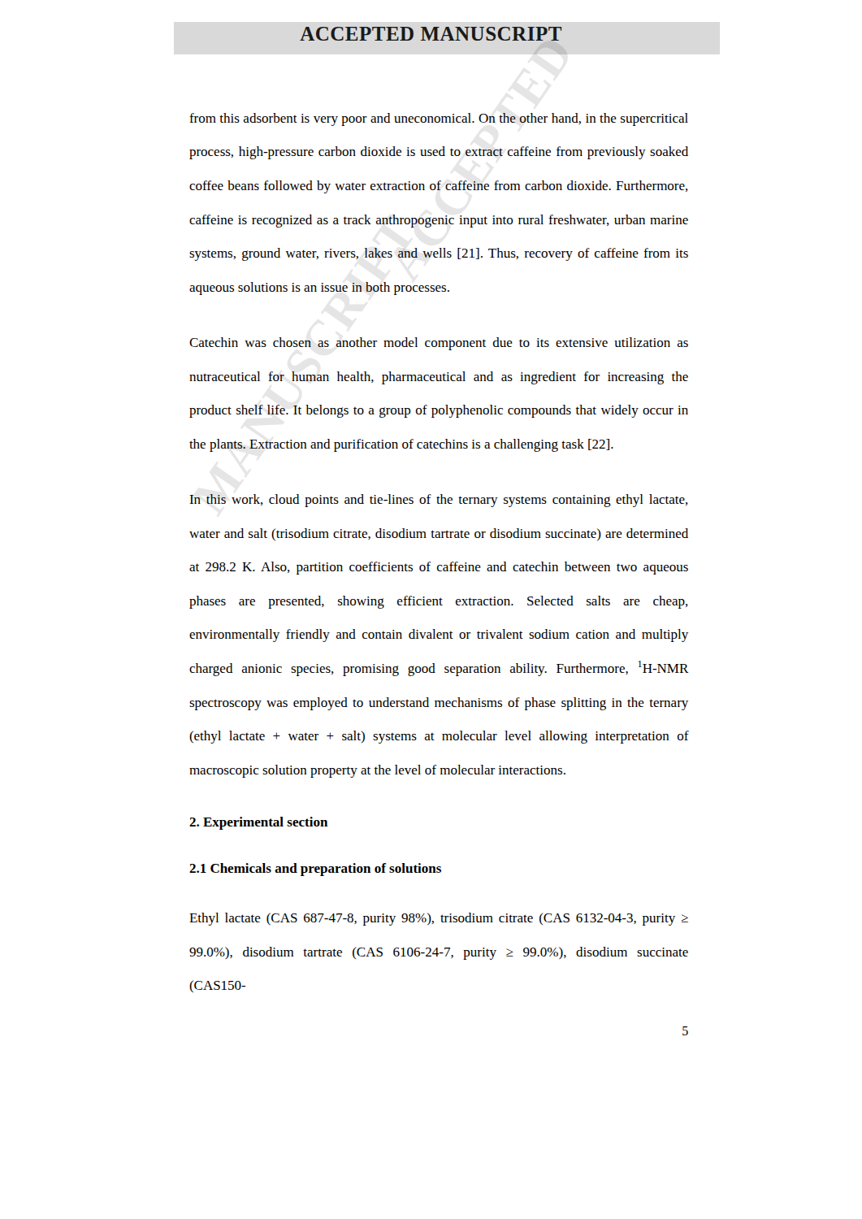ACCEPTED MANUSCRIPT
ACCEPTED MANUSCRIPT
from this adsorbent is very poor and uneconomical. On the other hand, in the supercritical process, high-pressure carbon dioxide is used to extract caffeine from previously soaked coffee beans followed by water extraction of caffeine from carbon dioxide. Furthermore, caffeine is recognized as a track anthropogenic input into rural freshwater, urban marine systems, ground water, rivers, lakes and wells [21]. Thus, recovery of caffeine from its aqueous solutions is an issue in both processes.
Catechin was chosen as another model component due to its extensive utilization as nutraceutical for human health, pharmaceutical and as ingredient for increasing the product shelf life. It belongs to a group of polyphenolic compounds that widely occur in the plants. Extraction and purification of catechins is a challenging task [22].
In this work, cloud points and tie-lines of the ternary systems containing ethyl lactate, water and salt (trisodium citrate, disodium tartrate or disodium succinate) are determined at 298.2 K. Also, partition coefficients of caffeine and catechin between two aqueous phases are presented, showing efficient extraction. Selected salts are cheap, environmentally friendly and contain divalent or trivalent sodium cation and multiply charged anionic species, promising good separation ability. Furthermore, 1H-NMR spectroscopy was employed to understand mechanisms of phase splitting in the ternary (ethyl lactate + water + salt) systems at molecular level allowing interpretation of macroscopic solution property at the level of molecular interactions.
2. Experimental section
2.1 Chemicals and preparation of solutions
Ethyl lactate (CAS 687-47-8, purity 98%), trisodium citrate (CAS 6132-04-3, purity ≥ 99.0%), disodium tartrate (CAS 6106-24-7, purity ≥ 99.0%), disodium succinate (CAS150-
5